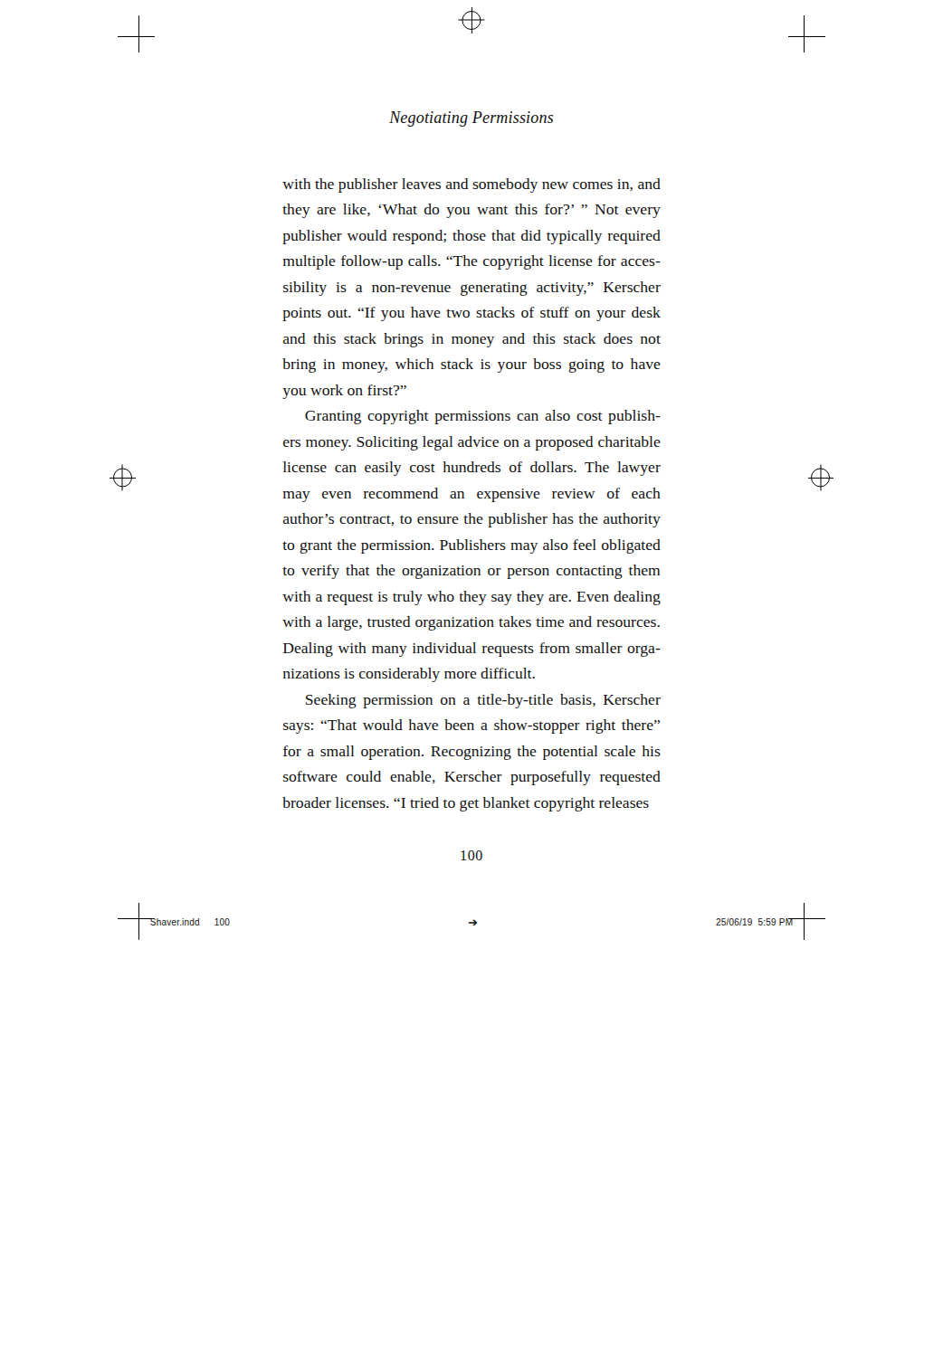Negotiating Permissions
with the publisher leaves and somebody new comes in, and they are like, ‘What do you want this for?’ ” Not every publisher would respond; those that did typically required multiple follow-up calls. “The copyright license for accessibility is a non-revenue generating activity,” Kerscher points out. “If you have two stacks of stuff on your desk and this stack brings in money and this stack does not bring in money, which stack is your boss going to have you work on first?”
Granting copyright permissions can also cost publishers money. Soliciting legal advice on a proposed charitable license can easily cost hundreds of dollars. The lawyer may even recommend an expensive review of each author’s contract, to ensure the publisher has the authority to grant the permission. Publishers may also feel obligated to verify that the organization or person contacting them with a request is truly who they say they are. Even dealing with a large, trusted organization takes time and resources. Dealing with many individual requests from smaller organizations is considerably more difficult.
Seeking permission on a title-by-title basis, Kerscher says: “That would have been a show-stopper right there” for a small operation. Recognizing the potential scale his software could enable, Kerscher purposefully requested broader licenses. “I tried to get blanket copyright releases
100
Shaver.indd100
➔
25/06/19 5:59 PM